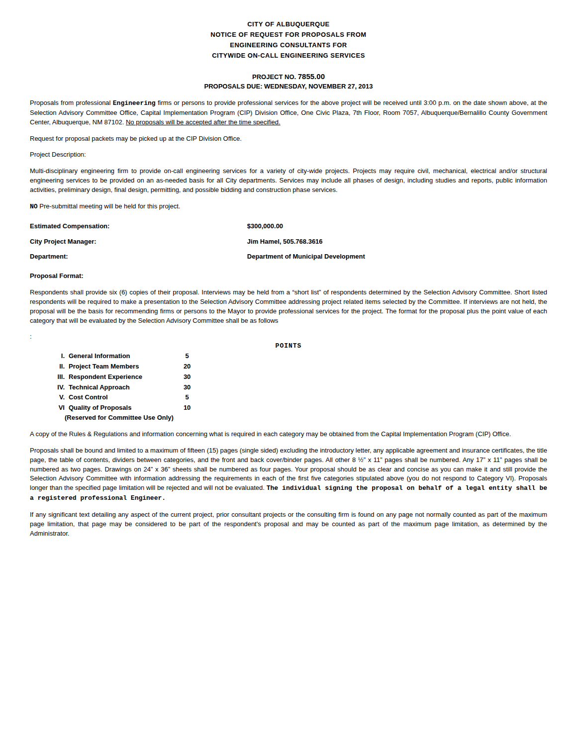CITY OF ALBUQUERQUE
NOTICE OF REQUEST FOR PROPOSALS FROM
ENGINEERING CONSULTANTS FOR
CITYWIDE ON-CALL ENGINEERING SERVICES
PROJECT NO. 7855.00
PROPOSALS DUE: WEDNESDAY, NOVEMBER 27, 2013
Proposals from professional Engineering firms or persons to provide professional services for the above project will be received until 3:00 p.m. on the date shown above, at the Selection Advisory Committee Office, Capital Implementation Program (CIP) Division Office, One Civic Plaza, 7th Floor, Room 7057, Albuquerque/Bernalillo County Government Center, Albuquerque, NM 87102. No proposals will be accepted after the time specified.
Request for proposal packets may be picked up at the CIP Division Office.
Project Description:
Multi-disciplinary engineering firm to provide on-call engineering services for a variety of city-wide projects. Projects may require civil, mechanical, electrical and/or structural engineering services to be provided on an as-needed basis for all City departments. Services may include all phases of design, including studies and reports, public information activities, preliminary design, final design, permitting, and possible bidding and construction phase services.
NO Pre-submittal meeting will be held for this project.
| Estimated Compensation: | $300,000.00 |
| City Project Manager: | Jim Hamel, 505.768.3616 |
| Department: | Department of Municipal Development |
Proposal Format:
Respondents shall provide six (6) copies of their proposal. Interviews may be held from a “short list” of respondents determined by the Selection Advisory Committee. Short listed respondents will be required to make a presentation to the Selection Advisory Committee addressing project related items selected by the Committee. If interviews are not held, the proposal will be the basis for recommending firms or persons to the Mayor to provide professional services for the project. The format for the proposal plus the point value of each category that will be evaluated by the Selection Advisory Committee shall be as follows
:
POINTS
| I. | General Information | 5 |
| II. | Project Team Members | 20 |
| III. | Respondent Experience | 30 |
| IV. | Technical Approach | 30 |
| V. | Cost Control | 5 |
| VI | Quality of Proposals | 10 |
(Reserved for Committee Use Only)
A copy of the Rules & Regulations and information concerning what is required in each category may be obtained from the Capital Implementation Program (CIP) Office.
Proposals shall be bound and limited to a maximum of fifteen (15) pages (single sided) excluding the introductory letter, any applicable agreement and insurance certificates, the title page, the table of contents, dividers between categories, and the front and back cover/binder pages. All other 8 ½” x 11” pages shall be numbered. Any 17” x 11” pages shall be numbered as two pages. Drawings on 24” x 36” sheets shall be numbered as four pages. Your proposal should be as clear and concise as you can make it and still provide the Selection Advisory Committee with information addressing the requirements in each of the first five categories stipulated above (you do not respond to Category VI). Proposals longer than the specified page limitation will be rejected and will not be evaluated. The individual signing the proposal on behalf of a legal entity shall be a registered professional Engineer.
If any significant text detailing any aspect of the current project, prior consultant projects or the consulting firm is found on any page not normally counted as part of the maximum page limitation, that page may be considered to be part of the respondent's proposal and may be counted as part of the maximum page limitation, as determined by the Administrator.